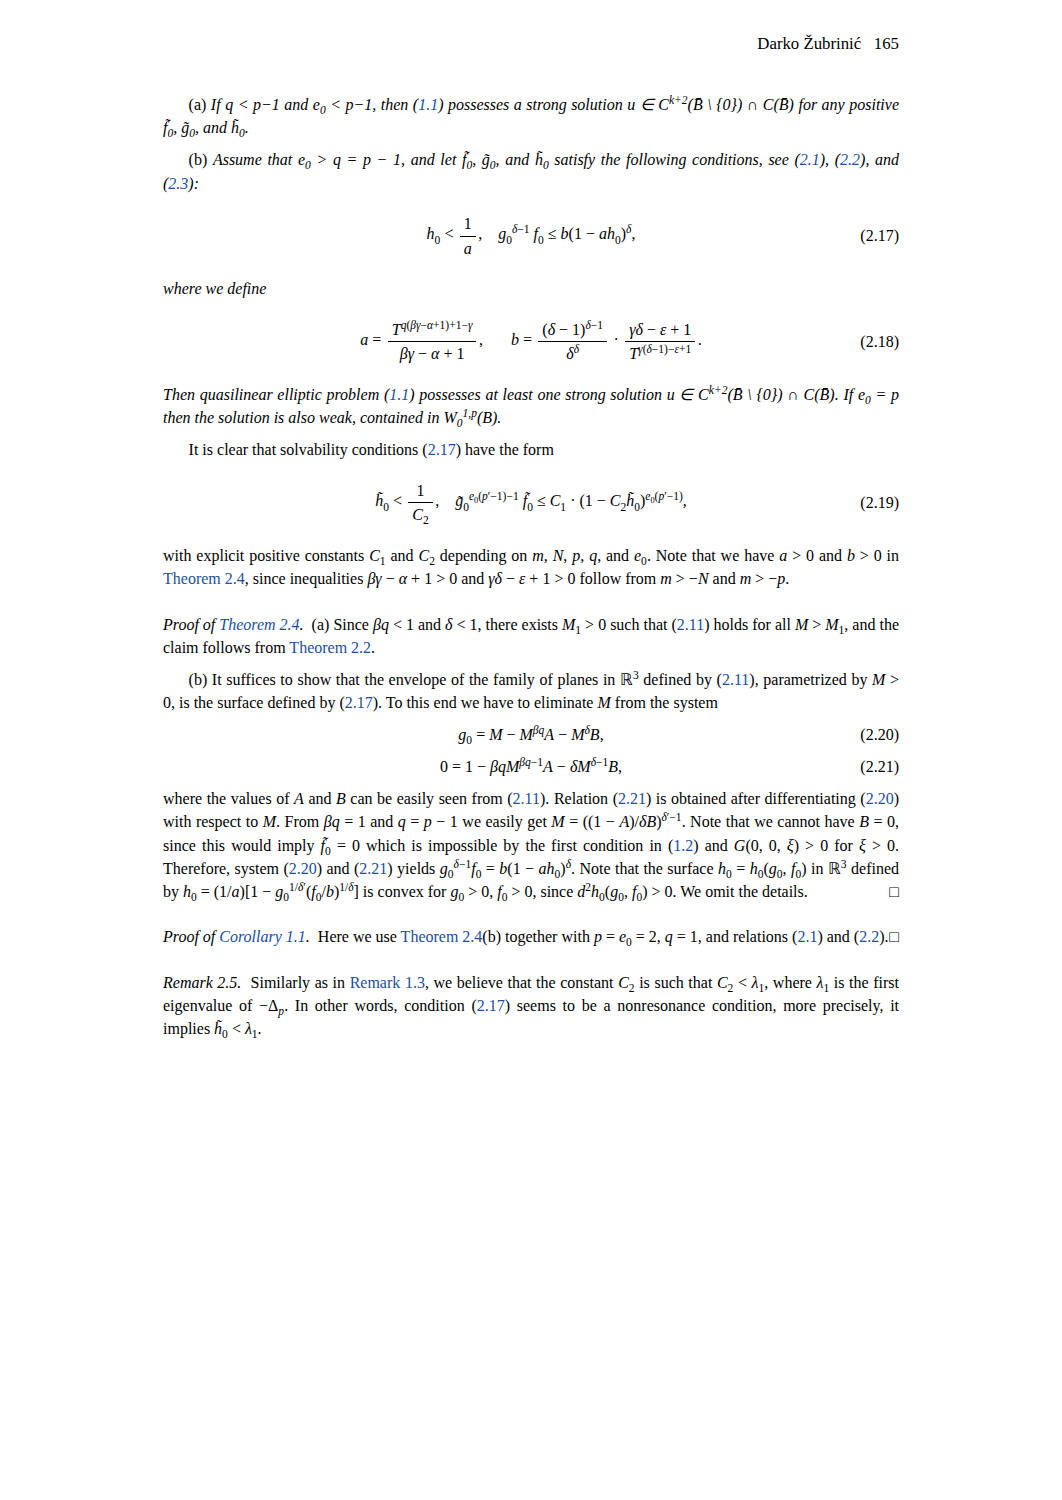Darko Žubrinić 165
(a) If q < p−1 and e0 < p−1, then (1.1) possesses a strong solution u ∈ Ck+2(B̄ \ {0}) ∩ C(B̄) for any positive f̃0, g̃0, and h̃0.
(b) Assume that e0 > q = p − 1, and let f̃0, g̃0, and h̃0 satisfy the following conditions, see (2.1), (2.2), and (2.3):
h0 < 1 a, g0δ−1 f0 ≤ b(1 − ah0)δ, (2.17)
where we define
a = Tq(βγ−α+1)+1−γ βγ − α + 1, b = (δ − 1)δ−1 δδ · γδ − ε + 1 Tγ(δ−1)−ε+1. (2.18)
Then quasilinear elliptic problem (1.1) possesses at least one strong solution u ∈ Ck+2(B̄ \ {0}) ∩ C(B̄). If e0 = p then the solution is also weak, contained in W01,p(B).
It is clear that solvability conditions (2.17) have the form
h̃0 < 1 C2, g̃0e0(p′−1)−1 f̃0 ≤ C1 · (1 − C2h̃0)e0(p′−1), (2.19)
with explicit positive constants C1 and C2 depending on m, N, p, q, and e0. Note that we have a > 0 and b > 0 in Theorem 2.4, since inequalities βγ − α + 1 > 0 and γδ − ε + 1 > 0 follow from m > −N and m > −p.
Proof of Theorem 2.4. (a) Since βq < 1 and δ < 1, there exists M1 > 0 such that (2.11) holds for all M > M1, and the claim follows from Theorem 2.2.
(b) It suffices to show that the envelope of the family of planes in ℝ3 defined by (2.11), parametrized by M > 0, is the surface defined by (2.17). To this end we have to eliminate M from the system
g0 = M − MβqA − MδB, (2.20) 0 = 1 − βq Mβq−1A − δMδ−1B, (2.21)
where the values of A and B can be easily seen from (2.11). Relation (2.21) is obtained after differentiating (2.20) with respect to M. From βq = 1 and q = p − 1 we easily get M = ((1 − A)/δB)δ′−1. Note that we cannot have B = 0, since this would imply f̃0 = 0 which is impossible by the first condition in (1.2) and G(0, 0, ξ) > 0 for ξ > 0. Therefore, system (2.20) and (2.21) yields g0δ−1f0 = b(1 − ah0)δ. Note that the surface h0 = h0(g0, f0) in ℝ3 defined by h0 = (1/a)[1 − g01/δ′(f0/b)1/δ] is convex for g0 > 0, f0 > 0, since d2h0(g0, f0) > 0. We omit the details.□
Proof of Corollary 1.1. Here we use Theorem 2.4(b) together with p = e0 = 2, q = 1, and relations (2.1) and (2.2).□
Remark 2.5. Similarly as in Remark 1.3, we believe that the constant C2 is such that C2 < λ1, where λ1 is the first eigenvalue of −Δp. In other words, condition (2.17) seems to be a nonresonance condition, more precisely, it implies h̃0 < λ1.